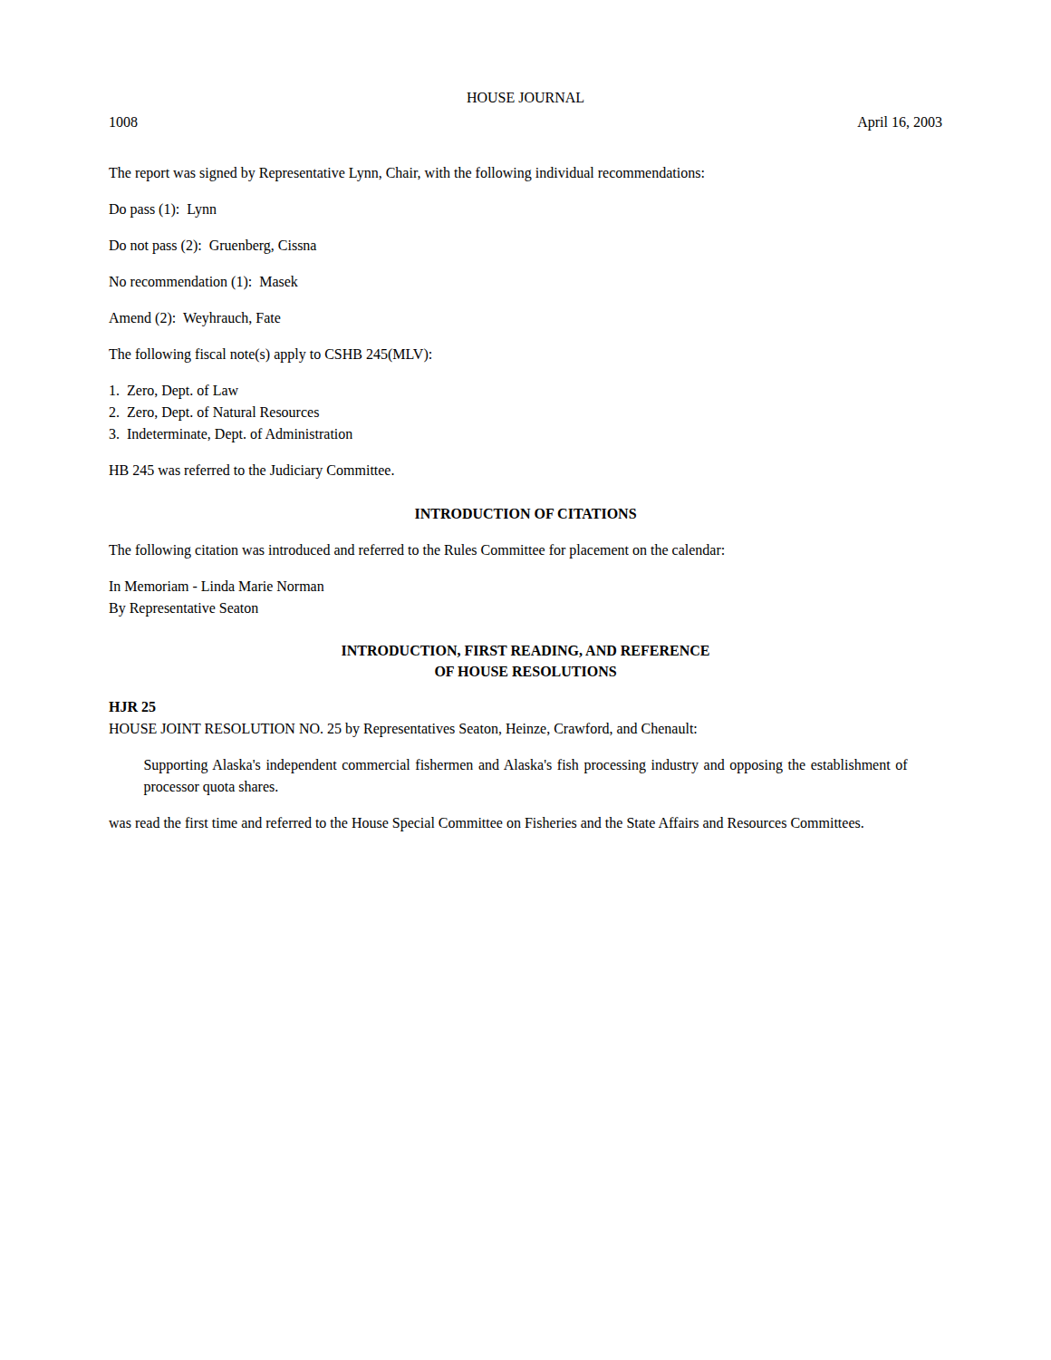HOUSE JOURNAL
1008 April 16, 2003
The report was signed by Representative Lynn, Chair, with the following individual recommendations:
Do pass (1): Lynn
Do not pass (2): Gruenberg, Cissna
No recommendation (1): Masek
Amend (2): Weyhrauch, Fate
The following fiscal note(s) apply to CSHB 245(MLV):
1. Zero, Dept. of Law
2. Zero, Dept. of Natural Resources
3. Indeterminate, Dept. of Administration
HB 245 was referred to the Judiciary Committee.
INTRODUCTION OF CITATIONS
The following citation was introduced and referred to the Rules Committee for placement on the calendar:
In Memoriam - Linda Marie Norman
By Representative Seaton
INTRODUCTION, FIRST READING, AND REFERENCE
OF HOUSE RESOLUTIONS
HJR 25
HOUSE JOINT RESOLUTION NO. 25 by Representatives Seaton, Heinze, Crawford, and Chenault:
Supporting Alaska's independent commercial fishermen and Alaska's fish processing industry and opposing the establishment of processor quota shares.
was read the first time and referred to the House Special Committee on Fisheries and the State Affairs and Resources Committees.